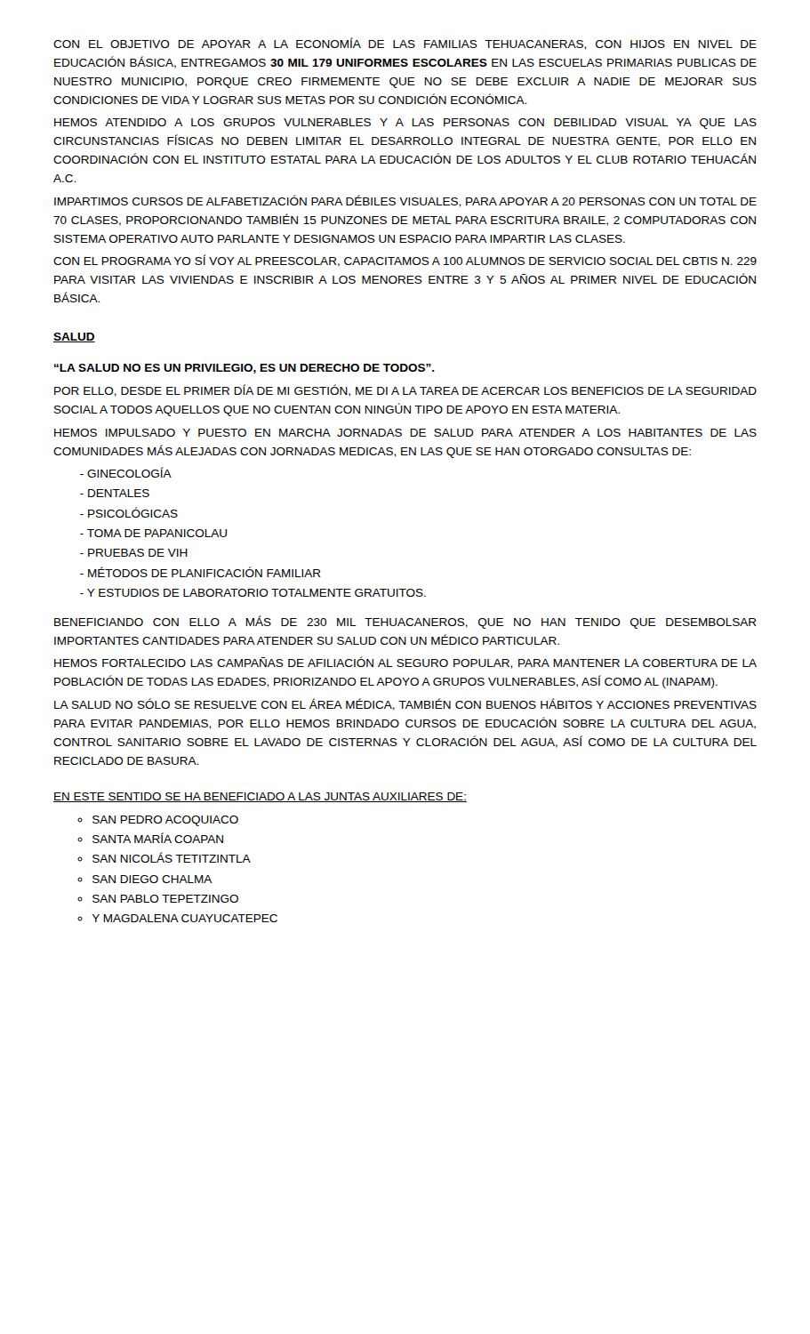CON EL OBJETIVO DE APOYAR A LA ECONOMÍA DE LAS FAMILIAS TEHUACANERAS, CON HIJOS EN NIVEL DE EDUCACIÓN BÁSICA, ENTREGAMOS 30 MIL 179 UNIFORMES ESCOLARES EN LAS ESCUELAS PRIMARIAS PUBLICAS DE NUESTRO MUNICIPIO, PORQUE CREO FIRMEMENTE QUE NO SE DEBE EXCLUIR A NADIE DE MEJORAR SUS CONDICIONES DE VIDA Y LOGRAR SUS METAS POR SU CONDICIÓN ECONÓMICA.
HEMOS ATENDIDO A LOS GRUPOS VULNERABLES Y A LAS PERSONAS CON DEBILIDAD VISUAL YA QUE LAS CIRCUNSTANCIAS FÍSICAS NO DEBEN LIMITAR EL DESARROLLO INTEGRAL DE NUESTRA GENTE, POR ELLO EN COORDINACIÓN CON EL INSTITUTO ESTATAL PARA LA EDUCACIÓN DE LOS ADULTOS Y EL CLUB ROTARIO TEHUACÁN A.C.
IMPARTIMOS CURSOS DE ALFABETIZACIÓN PARA DÉBILES VISUALES, PARA APOYAR A 20 PERSONAS CON UN TOTAL DE 70 CLASES, PROPORCIONANDO TAMBIÉN 15 PUNZONES DE METAL PARA ESCRITURA BRAILE, 2 COMPUTADORAS CON SISTEMA OPERATIVO AUTO PARLANTE Y DESIGNAMOS UN ESPACIO PARA IMPARTIR LAS CLASES.
CON EL PROGRAMA YO SÍ VOY AL PREESCOLAR, CAPACITAMOS A 100 ALUMNOS DE SERVICIO SOCIAL DEL CBTIS N. 229 PARA VISITAR LAS VIVIENDAS E INSCRIBIR A LOS MENORES ENTRE 3 Y 5 AÑOS AL PRIMER NIVEL DE EDUCACIÓN BÁSICA.
SALUD
“LA SALUD NO ES UN PRIVILEGIO, ES UN DERECHO DE TODOS”.
POR ELLO, DESDE EL PRIMER DÍA DE MI GESTIÓN, ME DI A LA TAREA DE ACERCAR LOS BENEFICIOS DE LA SEGURIDAD SOCIAL A TODOS AQUELLOS QUE NO CUENTAN CON NINGÚN TIPO DE APOYO EN ESTA MATERIA.
HEMOS IMPULSADO Y PUESTO EN MARCHA JORNADAS DE SALUD PARA ATENDER A LOS HABITANTES DE LAS COMUNIDADES MÁS ALEJADAS CON JORNADAS MEDICAS, EN LAS QUE SE HAN OTORGADO CONSULTAS DE:
GINECOLOGÍA
DENTALES
PSICOLÓGICAS
TOMA DE PAPANICOLAU
PRUEBAS DE VIH
MÉTODOS DE PLANIFICACIÓN FAMILIAR
Y ESTUDIOS DE LABORATORIO TOTALMENTE GRATUITOS.
BENEFICIANDO CON ELLO A MÁS DE 230 MIL TEHUACANEROS, QUE NO HAN TENIDO QUE DESEMBOLSAR IMPORTANTES CANTIDADES PARA ATENDER SU SALUD CON UN MÉDICO PARTICULAR.
HEMOS FORTALECIDO LAS CAMPAÑAS DE AFILIACIÓN AL SEGURO POPULAR, PARA MANTENER LA COBERTURA DE LA POBLACIÓN DE TODAS LAS EDADES, PRIORIZANDO EL APOYO A GRUPOS VULNERABLES, ASÍ COMO AL (INAPAM).
LA SALUD NO SÓLO SE RESUELVE CON EL ÁREA MÉDICA, TAMBIÉN CON BUENOS HÁBITOS Y ACCIONES PREVENTIVAS PARA EVITAR PANDEMIAS, POR ELLO HEMOS BRINDADO CURSOS DE EDUCACIÓN SOBRE LA CULTURA DEL AGUA, CONTROL SANITARIO SOBRE EL LAVADO DE CISTERNAS Y CLORACIÓN DEL AGUA, ASÍ COMO DE LA CULTURA DEL RECICLADO DE BASURA.
EN ESTE SENTIDO SE HA BENEFICIADO A LAS JUNTAS AUXILIARES DE:
SAN PEDRO ACOQUIACO
SANTA MARÍA COAPAN
SAN NICOLÁS TETITZINTLA
SAN DIEGO CHALMA
SAN PABLO TEPETZINGO
Y MAGDALENA CUAYUCATEPEC